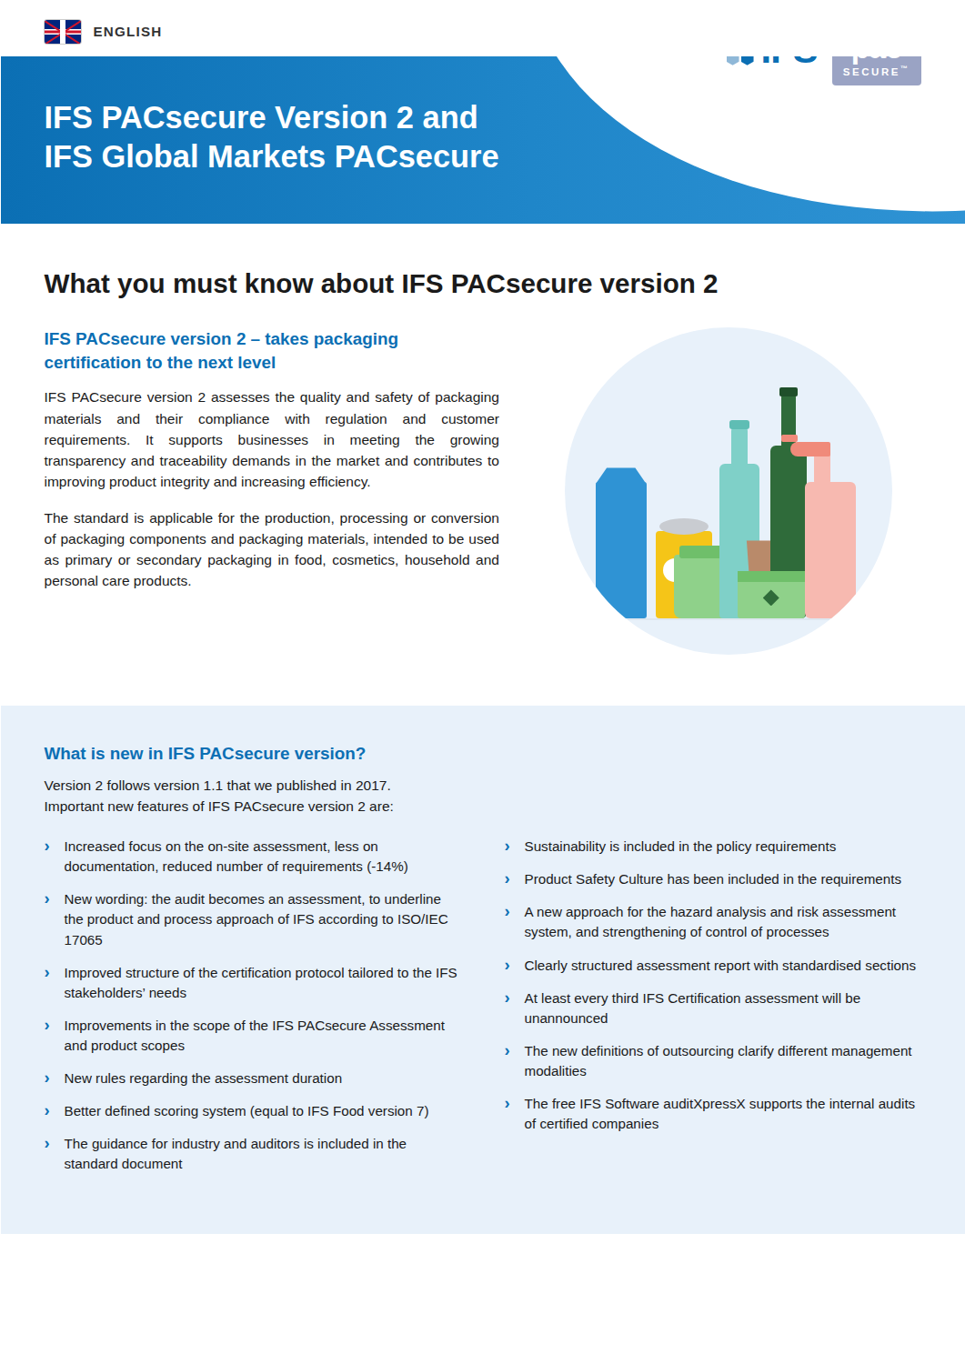ENGLISH
IFS
pac
SECURE™
IFS PACsecure Version 2 and
IFS Global Markets PACsecure
What you must know about IFS PACsecure version 2
IFS PACsecure version 2 – takes packaging certification to the next level
IFS PACsecure version 2 assesses the quality and safety of packaging materials and their compliance with regulation and customer requirements. It supports businesses in meeting the growing transparency and traceability demands in the market and contributes to improving product integrity and increasing efficiency.
The standard is applicable for the production, processing or conversion of packaging components and packaging materials, intended to be used as primary or secondary packaging in food, cosmetics, household and personal care products.
What is new in IFS PACsecure version?
Version 2 follows version 1.1 that we published in 2017. Important new features of IFS PACsecure version 2 are:
Increased focus on the on-site assessment, less on documentation, reduced number of requirements (-14%)
New wording: the audit becomes an assessment, to underline the product and process approach of IFS according to ISO/IEC 17065
Improved structure of the certification protocol tailored to the IFS stakeholders’ needs
Improvements in the scope of the IFS PACsecure Assessment and product scopes
New rules regarding the assessment duration
Better defined scoring system (equal to IFS Food version 7)
The guidance for industry and auditors is included in the standard document
Sustainability is included in the policy requirements
Product Safety Culture has been included in the requirements
A new approach for the hazard analysis and risk assessment system, and strengthening of control of processes
Clearly structured assessment report with standardised sections
At least every third IFS Certification assessment will be unannounced
The new definitions of outsourcing clarify different management modalities
The free IFS Software auditXpressX supports the internal audits of certified companies